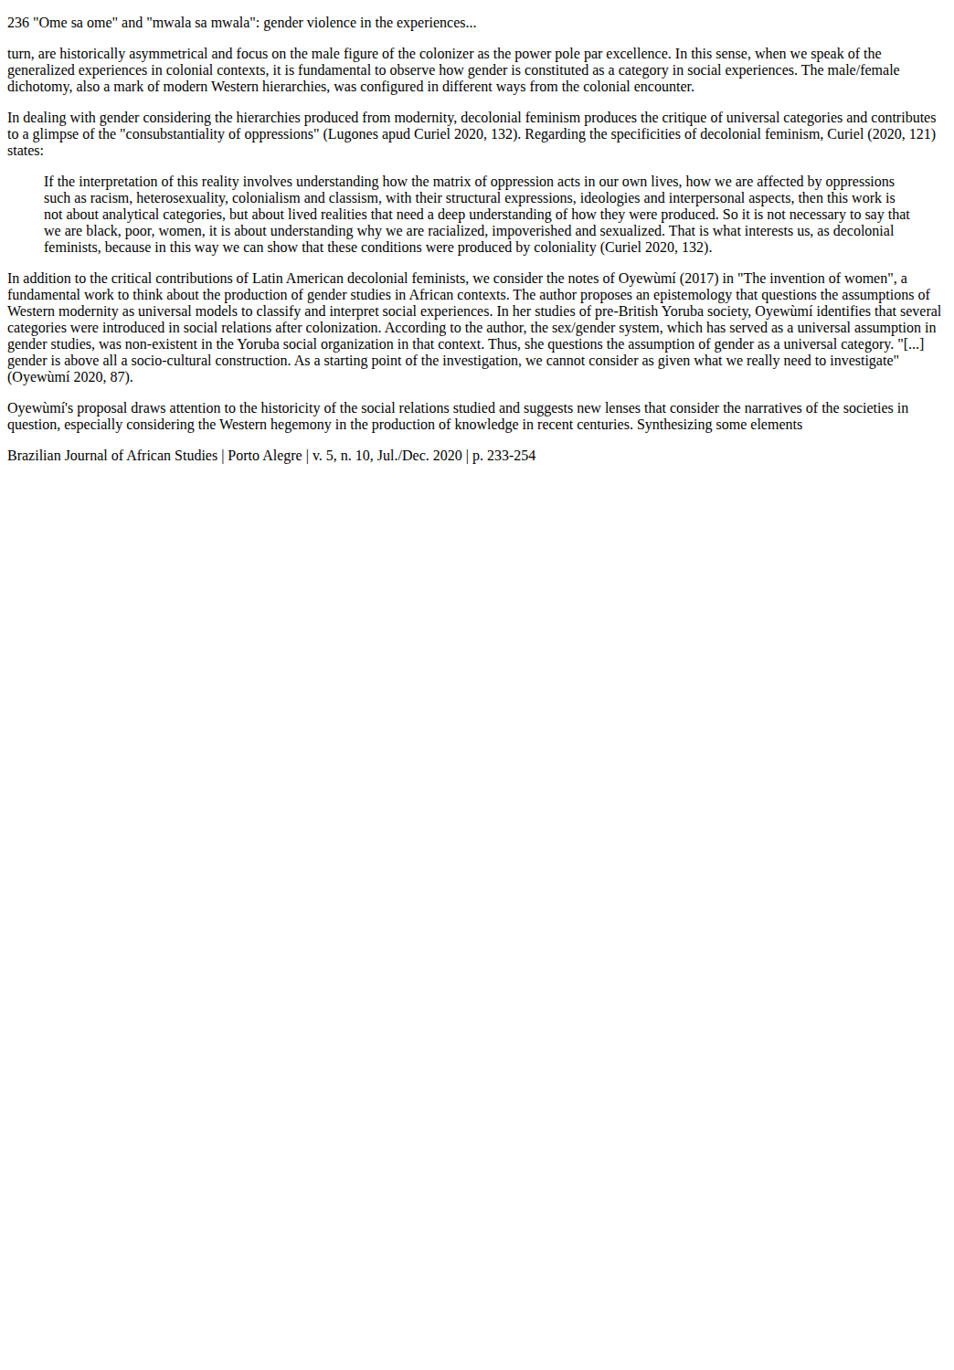236 "Ome sa ome" and "mwala sa mwala": gender violence in the experiences...
turn, are historically asymmetrical and focus on the male figure of the colonizer as the power pole par excellence. In this sense, when we speak of the generalized experiences in colonial contexts, it is fundamental to observe how gender is constituted as a category in social experiences. The male/female dichotomy, also a mark of modern Western hierarchies, was configured in different ways from the colonial encounter.
In dealing with gender considering the hierarchies produced from modernity, decolonial feminism produces the critique of universal categories and contributes to a glimpse of the "consubstantiality of oppressions" (Lugones apud Curiel 2020, 132). Regarding the specificities of decolonial feminism, Curiel (2020, 121) states:
If the interpretation of this reality involves understanding how the matrix of oppression acts in our own lives, how we are affected by oppressions such as racism, heterosexuality, colonialism and classism, with their structural expressions, ideologies and interpersonal aspects, then this work is not about analytical categories, but about lived realities that need a deep understanding of how they were produced. So it is not necessary to say that we are black, poor, women, it is about understanding why we are racialized, impoverished and sexualized. That is what interests us, as decolonial feminists, because in this way we can show that these conditions were produced by coloniality (Curiel 2020, 132).
In addition to the critical contributions of Latin American decolonial feminists, we consider the notes of Oyewùmí (2017) in "The invention of women", a fundamental work to think about the production of gender studies in African contexts. The author proposes an epistemology that questions the assumptions of Western modernity as universal models to classify and interpret social experiences. In her studies of pre-British Yoruba society, Oyewùmí identifies that several categories were introduced in social relations after colonization. According to the author, the sex/gender system, which has served as a universal assumption in gender studies, was non-existent in the Yoruba social organization in that context. Thus, she questions the assumption of gender as a universal category. "[...] gender is above all a socio-cultural construction. As a starting point of the investigation, we cannot consider as given what we really need to investigate" (Oyewùmí 2020, 87).
Oyewùmí's proposal draws attention to the historicity of the social relations studied and suggests new lenses that consider the narratives of the societies in question, especially considering the Western hegemony in the production of knowledge in recent centuries. Synthesizing some elements
Brazilian Journal of African Studies | Porto Alegre | v. 5, n. 10, Jul./Dec. 2020 | p. 233-254